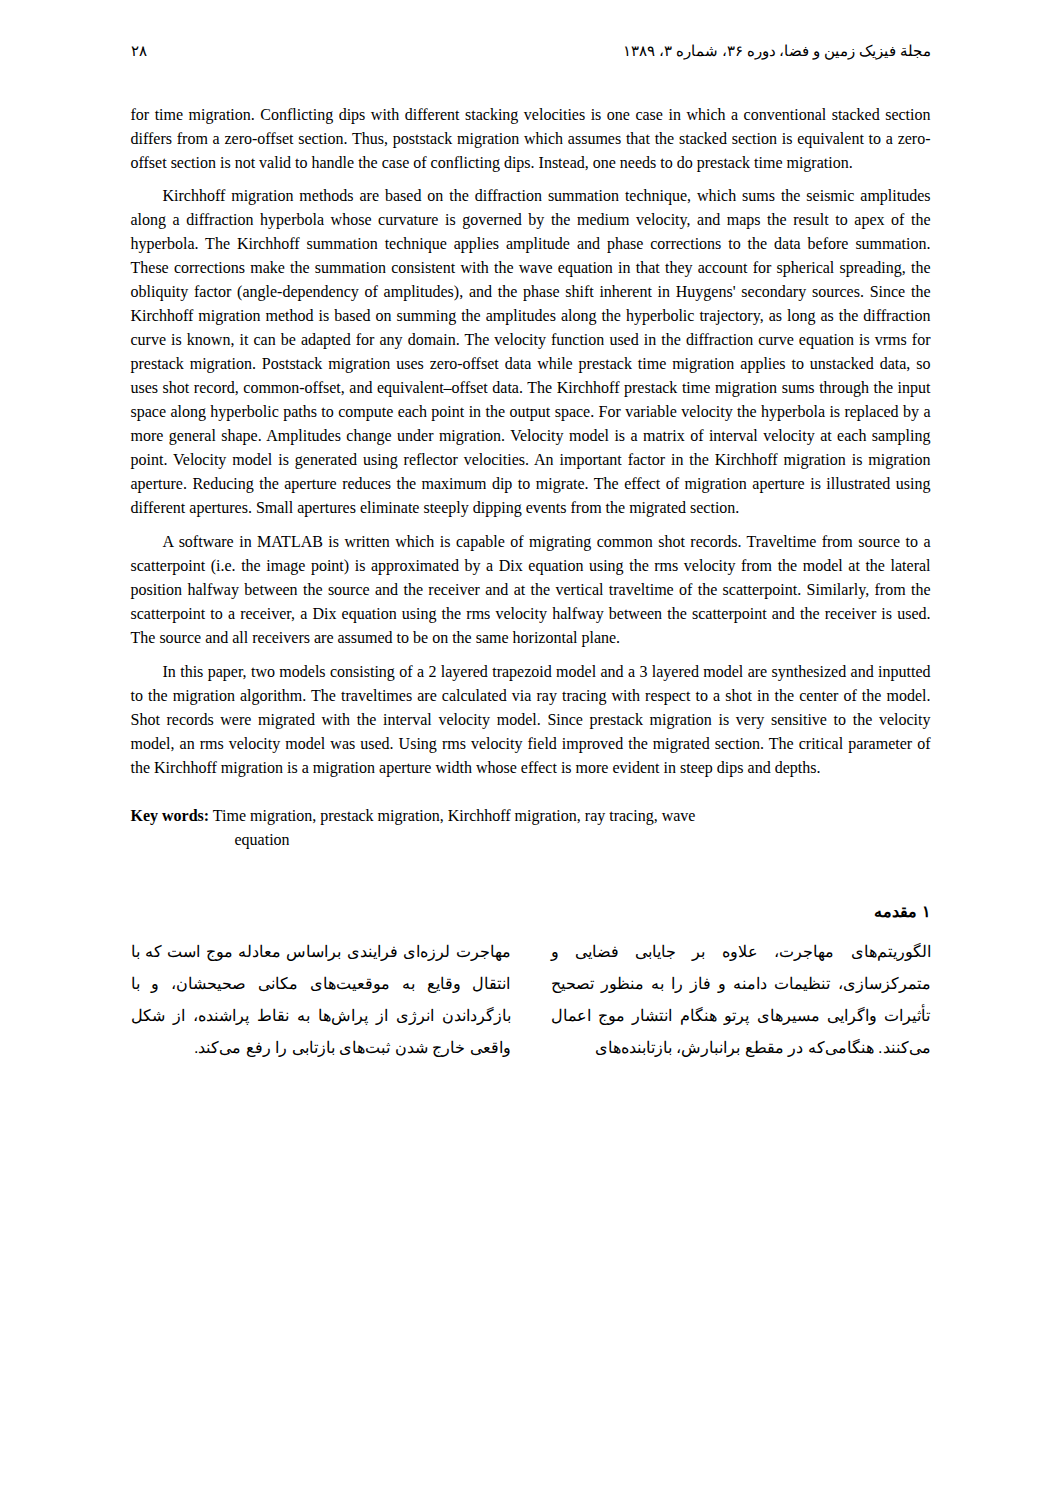مجلة فیزیک زمین و فضا، دوره ۳۶، شماره ۳، ۱۳۸۹ ۲۸
for time migration. Conflicting dips with different stacking velocities is one case in which a conventional stacked section differs from a zero-offset section. Thus, poststack migration which assumes that the stacked section is equivalent to a zero-offset section is not valid to handle the case of conflicting dips. Instead, one needs to do prestack time migration.
Kirchhoff migration methods are based on the diffraction summation technique, which sums the seismic amplitudes along a diffraction hyperbola whose curvature is governed by the medium velocity, and maps the result to apex of the hyperbola. The Kirchhoff summation technique applies amplitude and phase corrections to the data before summation. These corrections make the summation consistent with the wave equation in that they account for spherical spreading, the obliquity factor (angle-dependency of amplitudes), and the phase shift inherent in Huygens' secondary sources. Since the Kirchhoff migration method is based on summing the amplitudes along the hyperbolic trajectory, as long as the diffraction curve is known, it can be adapted for any domain. The velocity function used in the diffraction curve equation is vrms for prestack migration. Poststack migration uses zero-offset data while prestack time migration applies to unstacked data, so uses shot record, common-offset, and equivalent–offset data. The Kirchhoff prestack time migration sums through the input space along hyperbolic paths to compute each point in the output space. For variable velocity the hyperbola is replaced by a more general shape. Amplitudes change under migration. Velocity model is a matrix of interval velocity at each sampling point. Velocity model is generated using reflector velocities. An important factor in the Kirchhoff migration is migration aperture. Reducing the aperture reduces the maximum dip to migrate. The effect of migration aperture is illustrated using different apertures. Small apertures eliminate steeply dipping events from the migrated section.
A software in MATLAB is written which is capable of migrating common shot records. Traveltime from source to a scatterpoint (i.e. the image point) is approximated by a Dix equation using the rms velocity from the model at the lateral position halfway between the source and the receiver and at the vertical traveltime of the scatterpoint. Similarly, from the scatterpoint to a receiver, a Dix equation using the rms velocity halfway between the scatterpoint and the receiver is used. The source and all receivers are assumed to be on the same horizontal plane.
In this paper, two models consisting of a 2 layered trapezoid model and a 3 layered model are synthesized and inputted to the migration algorithm. The traveltimes are calculated via ray tracing with respect to a shot in the center of the model. Shot records were migrated with the interval velocity model. Since prestack migration is very sensitive to the velocity model, an rms velocity model was used. Using rms velocity field improved the migrated section. The critical parameter of the Kirchhoff migration is a migration aperture width whose effect is more evident in steep dips and depths.
Key words: Time migration, prestack migration, Kirchhoff migration, ray tracing, wave equation
۱ مقدمه
الگوریتم‌های مهاجرت، علاوه بر جایابی فضایی و متمرکزسازی، تنظیمات دامنه و فاز را به منظور تصحیح تأثیرات واگرایی مسیرهای پرتو هنگام انتشار موج اعمال می‌کنند. هنگامی‌که در مقطع برانبارش، بازتابنده‌های
مهاجرت لرزه‌ای فرایندی براساس معادله موج است که با انتقال وقایع به موقعیت‌های مکانی صحیحشان، و با بازگرداندن انرژی از پراش‌ها به نقاط پراشنده، از شکل واقعی خارج شدن ثبت‌های بازتابی را رفع می‌کند.